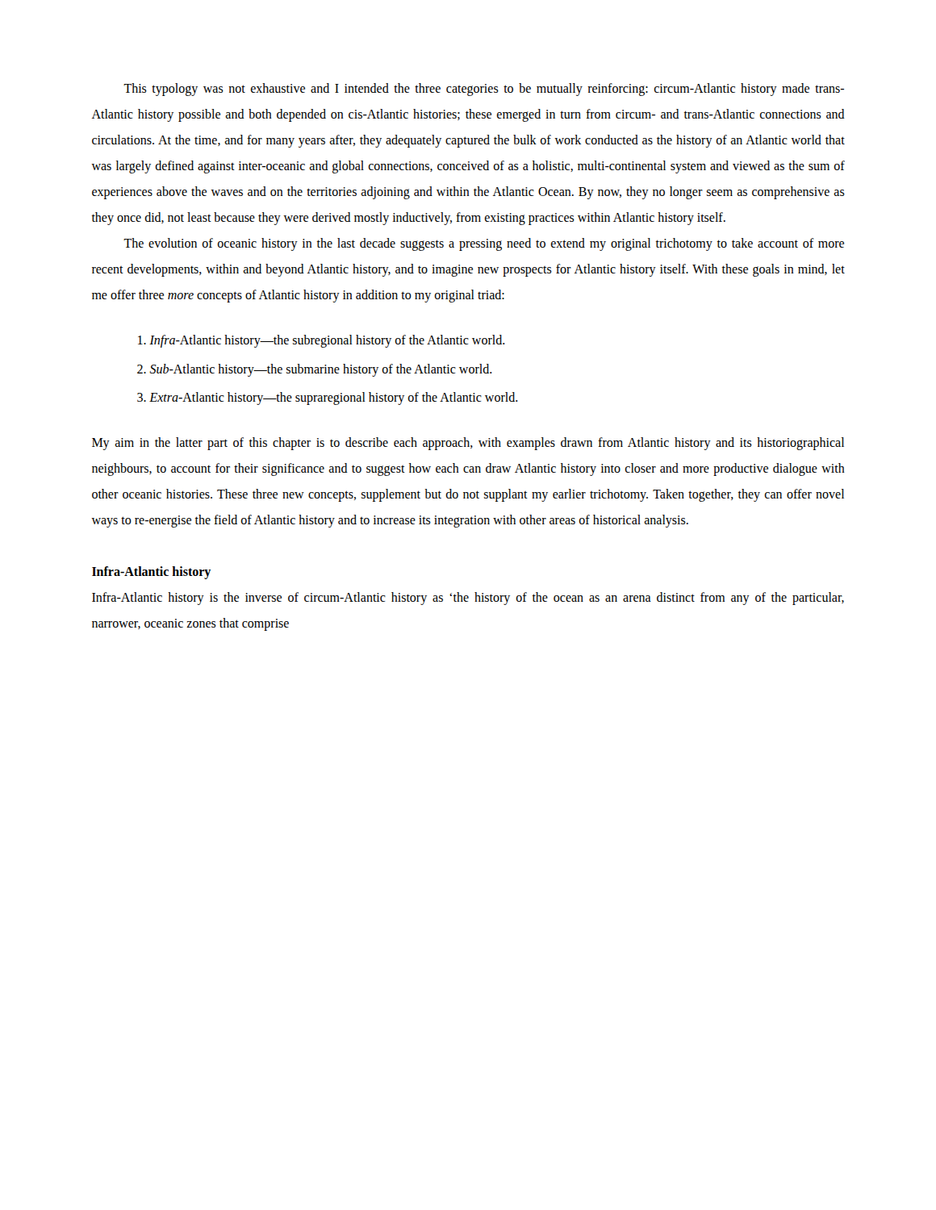This typology was not exhaustive and I intended the three categories to be mutually reinforcing: circum-Atlantic history made trans-Atlantic history possible and both depended on cis-Atlantic histories; these emerged in turn from circum- and trans-Atlantic connections and circulations. At the time, and for many years after, they adequately captured the bulk of work conducted as the history of an Atlantic world that was largely defined against inter-oceanic and global connections, conceived of as a holistic, multi-continental system and viewed as the sum of experiences above the waves and on the territories adjoining and within the Atlantic Ocean. By now, they no longer seem as comprehensive as they once did, not least because they were derived mostly inductively, from existing practices within Atlantic history itself.
The evolution of oceanic history in the last decade suggests a pressing need to extend my original trichotomy to take account of more recent developments, within and beyond Atlantic history, and to imagine new prospects for Atlantic history itself. With these goals in mind, let me offer three more concepts of Atlantic history in addition to my original triad:
Infra-Atlantic history—the subregional history of the Atlantic world.
Sub-Atlantic history—the submarine history of the Atlantic world.
Extra-Atlantic history—the supraregional history of the Atlantic world.
My aim in the latter part of this chapter is to describe each approach, with examples drawn from Atlantic history and its historiographical neighbours, to account for their significance and to suggest how each can draw Atlantic history into closer and more productive dialogue with other oceanic histories. These three new concepts, supplement but do not supplant my earlier trichotomy. Taken together, they can offer novel ways to re-energise the field of Atlantic history and to increase its integration with other areas of historical analysis.
Infra-Atlantic history
Infra-Atlantic history is the inverse of circum-Atlantic history as ‘the history of the ocean as an arena distinct from any of the particular, narrower, oceanic zones that comprise